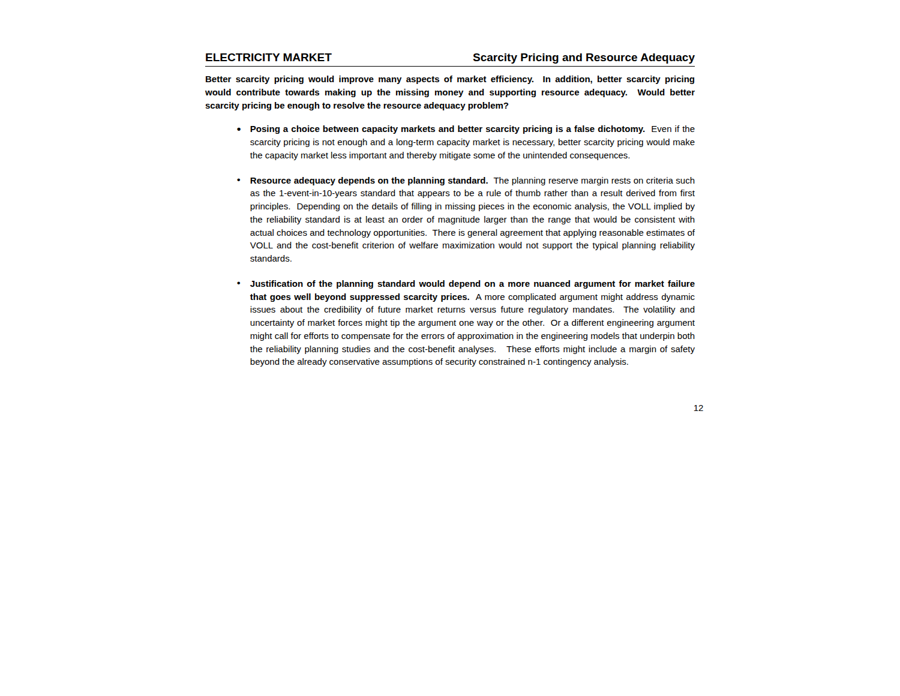ELECTRICITY MARKET Scarcity Pricing and Resource Adequacy
Better scarcity pricing would improve many aspects of market efficiency. In addition, better scarcity pricing would contribute towards making up the missing money and supporting resource adequacy. Would better scarcity pricing be enough to resolve the resource adequacy problem?
Posing a choice between capacity markets and better scarcity pricing is a false dichotomy. Even if the scarcity pricing is not enough and a long-term capacity market is necessary, better scarcity pricing would make the capacity market less important and thereby mitigate some of the unintended consequences.
Resource adequacy depends on the planning standard. The planning reserve margin rests on criteria such as the 1-event-in-10-years standard that appears to be a rule of thumb rather than a result derived from first principles. Depending on the details of filling in missing pieces in the economic analysis, the VOLL implied by the reliability standard is at least an order of magnitude larger than the range that would be consistent with actual choices and technology opportunities. There is general agreement that applying reasonable estimates of VOLL and the cost-benefit criterion of welfare maximization would not support the typical planning reliability standards.
Justification of the planning standard would depend on a more nuanced argument for market failure that goes well beyond suppressed scarcity prices. A more complicated argument might address dynamic issues about the credibility of future market returns versus future regulatory mandates. The volatility and uncertainty of market forces might tip the argument one way or the other. Or a different engineering argument might call for efforts to compensate for the errors of approximation in the engineering models that underpin both the reliability planning studies and the cost-benefit analyses. These efforts might include a margin of safety beyond the already conservative assumptions of security constrained n-1 contingency analysis.
12